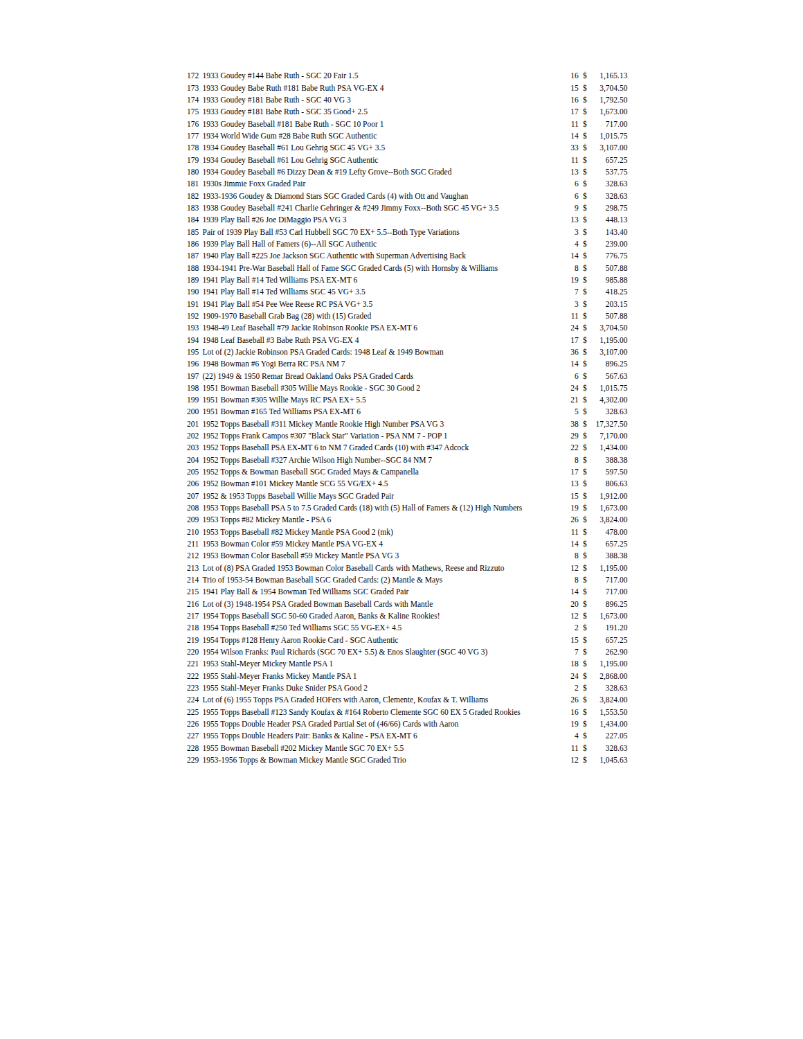| 172 | 1933 Goudey #144 Babe Ruth - SGC 20 Fair 1.5 | 16 | $ | 1,165.13 |
| 173 | 1933 Goudey Babe Ruth #181 Babe Ruth PSA VG-EX 4 | 15 | $ | 3,704.50 |
| 174 | 1933 Goudey #181 Babe Ruth - SGC 40 VG 3 | 16 | $ | 1,792.50 |
| 175 | 1933 Goudey #181 Babe Ruth - SGC 35 Good+ 2.5 | 17 | $ | 1,673.00 |
| 176 | 1933 Goudey Baseball #181 Babe Ruth - SGC 10 Poor 1 | 11 | $ | 717.00 |
| 177 | 1934 World Wide Gum #28 Babe Ruth SGC Authentic | 14 | $ | 1,015.75 |
| 178 | 1934 Goudey Baseball #61 Lou Gehrig SGC 45 VG+ 3.5 | 33 | $ | 3,107.00 |
| 179 | 1934 Goudey Baseball #61 Lou Gehrig SGC Authentic | 11 | $ | 657.25 |
| 180 | 1934 Goudey Baseball #6 Dizzy Dean & #19 Lefty Grove--Both SGC Graded | 13 | $ | 537.75 |
| 181 | 1930s Jimmie Foxx Graded Pair | 6 | $ | 328.63 |
| 182 | 1933-1936 Goudey & Diamond Stars SGC Graded Cards (4) with Ott and Vaughan | 6 | $ | 328.63 |
| 183 | 1938 Goudey Baseball #241 Charlie Gehringer & #249 Jimmy Foxx--Both SGC 45 VG+ 3.5 | 9 | $ | 298.75 |
| 184 | 1939 Play Ball #26 Joe DiMaggio PSA VG 3 | 13 | $ | 448.13 |
| 185 | Pair of 1939 Play Ball #53 Carl Hubbell SGC 70 EX+ 5.5--Both Type Variations | 3 | $ | 143.40 |
| 186 | 1939 Play Ball Hall of Famers (6)--All SGC Authentic | 4 | $ | 239.00 |
| 187 | 1940 Play Ball #225 Joe Jackson SGC Authentic with Superman Advertising Back | 14 | $ | 776.75 |
| 188 | 1934-1941 Pre-War Baseball Hall of Fame SGC Graded Cards (5) with Hornsby & Williams | 8 | $ | 507.88 |
| 189 | 1941 Play Ball #14 Ted Williams PSA EX-MT 6 | 19 | $ | 985.88 |
| 190 | 1941 Play Ball #14 Ted Williams SGC 45 VG+ 3.5 | 7 | $ | 418.25 |
| 191 | 1941 Play Ball #54 Pee Wee Reese RC PSA VG+ 3.5 | 3 | $ | 203.15 |
| 192 | 1909-1970 Baseball Grab Bag (28) with (15) Graded | 11 | $ | 507.88 |
| 193 | 1948-49 Leaf Baseball #79 Jackie Robinson Rookie PSA EX-MT 6 | 24 | $ | 3,704.50 |
| 194 | 1948 Leaf Baseball #3 Babe Ruth PSA VG-EX 4 | 17 | $ | 1,195.00 |
| 195 | Lot of (2) Jackie Robinson PSA Graded Cards: 1948 Leaf & 1949 Bowman | 36 | $ | 3,107.00 |
| 196 | 1948 Bowman #6 Yogi Berra RC PSA NM 7 | 14 | $ | 896.25 |
| 197 | (22) 1949 & 1950 Remar Bread Oakland Oaks PSA Graded Cards | 6 | $ | 567.63 |
| 198 | 1951 Bowman Baseball #305 Willie Mays Rookie - SGC 30 Good 2 | 24 | $ | 1,015.75 |
| 199 | 1951 Bowman #305 Willie Mays RC PSA EX+ 5.5 | 21 | $ | 4,302.00 |
| 200 | 1951 Bowman #165 Ted Williams PSA EX-MT 6 | 5 | $ | 328.63 |
| 201 | 1952 Topps Baseball #311 Mickey Mantle Rookie High Number PSA VG 3 | 38 | $ | 17,327.50 |
| 202 | 1952 Topps Frank Campos #307 "Black Star" Variation - PSA NM 7 - POP 1 | 29 | $ | 7,170.00 |
| 203 | 1952 Topps Baseball PSA EX-MT 6 to NM 7 Graded Cards (10) with #347 Adcock | 22 | $ | 1,434.00 |
| 204 | 1952 Topps Baseball #327 Archie Wilson High Number--SGC 84 NM 7 | 8 | $ | 388.38 |
| 205 | 1952 Topps & Bowman Baseball SGC Graded Mays & Campanella | 17 | $ | 597.50 |
| 206 | 1952 Bowman #101 Mickey Mantle SCG 55 VG/EX+ 4.5 | 13 | $ | 806.63 |
| 207 | 1952 & 1953 Topps Baseball Willie Mays SGC Graded Pair | 15 | $ | 1,912.00 |
| 208 | 1953 Topps Baseball PSA 5 to 7.5 Graded Cards (18) with (5) Hall of Famers & (12) High Numbers | 19 | $ | 1,673.00 |
| 209 | 1953 Topps #82 Mickey Mantle - PSA 6 | 26 | $ | 3,824.00 |
| 210 | 1953 Topps Baseball #82 Mickey Mantle PSA Good 2 (mk) | 11 | $ | 478.00 |
| 211 | 1953 Bowman Color #59 Mickey Mantle PSA VG-EX 4 | 14 | $ | 657.25 |
| 212 | 1953 Bowman Color Baseball #59 Mickey Mantle PSA VG 3 | 8 | $ | 388.38 |
| 213 | Lot of (8) PSA Graded 1953 Bowman Color Baseball Cards with Mathews, Reese and Rizzuto | 12 | $ | 1,195.00 |
| 214 | Trio of 1953-54 Bowman Baseball SGC Graded Cards: (2) Mantle & Mays | 8 | $ | 717.00 |
| 215 | 1941 Play Ball & 1954 Bowman Ted Williams SGC Graded Pair | 14 | $ | 717.00 |
| 216 | Lot of (3) 1948-1954 PSA Graded Bowman Baseball Cards with Mantle | 20 | $ | 896.25 |
| 217 | 1954 Topps Baseball SGC 50-60 Graded Aaron, Banks & Kaline Rookies! | 12 | $ | 1,673.00 |
| 218 | 1954 Topps Baseball #250 Ted Williams SGC 55 VG-EX+ 4.5 | 2 | $ | 191.20 |
| 219 | 1954 Topps #128 Henry Aaron Rookie Card - SGC Authentic | 15 | $ | 657.25 |
| 220 | 1954 Wilson Franks: Paul Richards (SGC 70 EX+ 5.5) & Enos Slaughter (SGC 40 VG 3) | 7 | $ | 262.90 |
| 221 | 1953 Stahl-Meyer Mickey Mantle PSA 1 | 18 | $ | 1,195.00 |
| 222 | 1955 Stahl-Meyer Franks Mickey Mantle PSA 1 | 24 | $ | 2,868.00 |
| 223 | 1955 Stahl-Meyer Franks Duke Snider PSA Good 2 | 2 | $ | 328.63 |
| 224 | Lot of (6) 1955 Topps PSA Graded HOFers with Aaron, Clemente, Koufax & T. Williams | 26 | $ | 3,824.00 |
| 225 | 1955 Topps Baseball #123 Sandy Koufax & #164 Roberto Clemente SGC 60 EX 5 Graded Rookies | 16 | $ | 1,553.50 |
| 226 | 1955 Topps Double Header PSA Graded Partial Set of (46/66) Cards with Aaron | 19 | $ | 1,434.00 |
| 227 | 1955 Topps Double Headers Pair: Banks & Kaline - PSA EX-MT 6 | 4 | $ | 227.05 |
| 228 | 1955 Bowman Baseball #202 Mickey Mantle SGC 70 EX+ 5.5 | 11 | $ | 328.63 |
| 229 | 1953-1956 Topps & Bowman Mickey Mantle SGC Graded Trio | 12 | $ | 1,045.63 |